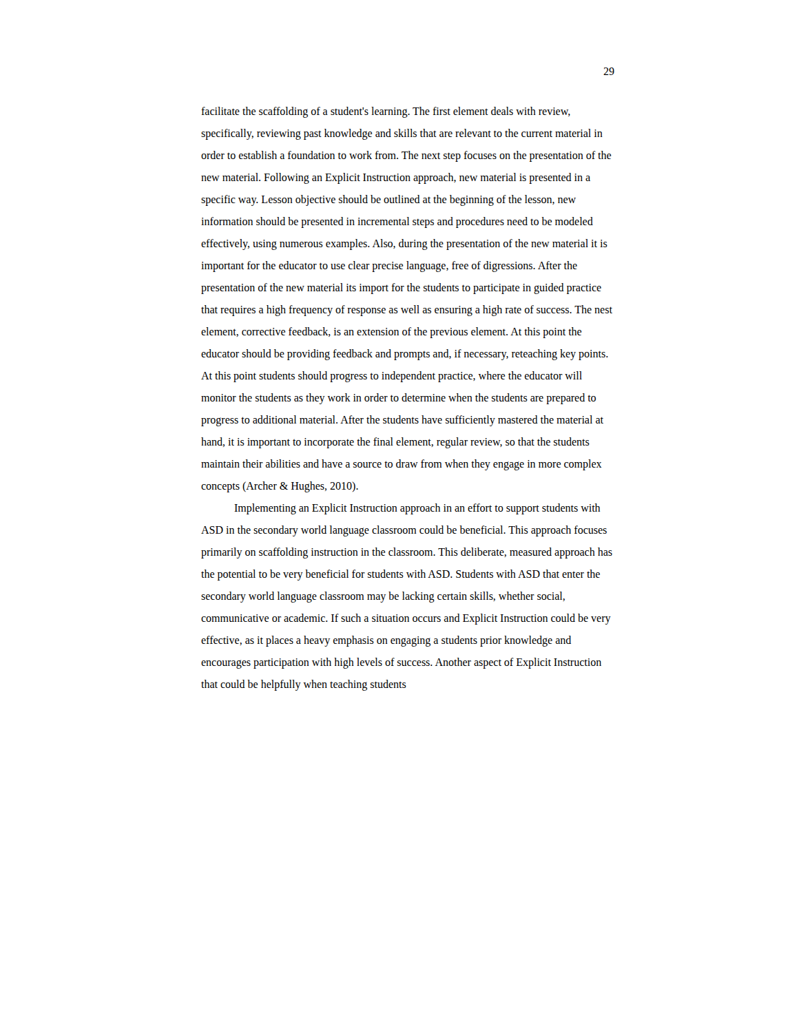29
facilitate the scaffolding of a student's learning. The first element deals with review, specifically, reviewing past knowledge and skills that are relevant to the current material in order to establish a foundation to work from. The next step focuses on the presentation of the new material. Following an Explicit Instruction approach, new material is presented in a specific way. Lesson objective should be outlined at the beginning of the lesson, new information should be presented in incremental steps and procedures need to be modeled effectively, using numerous examples. Also, during the presentation of the new material it is important for the educator to use clear precise language, free of digressions. After the presentation of the new material its import for the students to participate in guided practice that requires a high frequency of response as well as ensuring a high rate of success. The nest element, corrective feedback, is an extension of the previous element. At this point the educator should be providing feedback and prompts and, if necessary, reteaching key points. At this point students should progress to independent practice, where the educator will monitor the students as they work in order to determine when the students are prepared to progress to additional material. After the students have sufficiently mastered the material at hand, it is important to incorporate the final element, regular review, so that the students maintain their abilities and have a source to draw from when they engage in more complex concepts (Archer & Hughes, 2010).
Implementing an Explicit Instruction approach in an effort to support students with ASD in the secondary world language classroom could be beneficial. This approach focuses primarily on scaffolding instruction in the classroom. This deliberate, measured approach has the potential to be very beneficial for students with ASD. Students with ASD that enter the secondary world language classroom may be lacking certain skills, whether social, communicative or academic. If such a situation occurs and Explicit Instruction could be very effective, as it places a heavy emphasis on engaging a students prior knowledge and encourages participation with high levels of success. Another aspect of Explicit Instruction that could be helpfully when teaching students